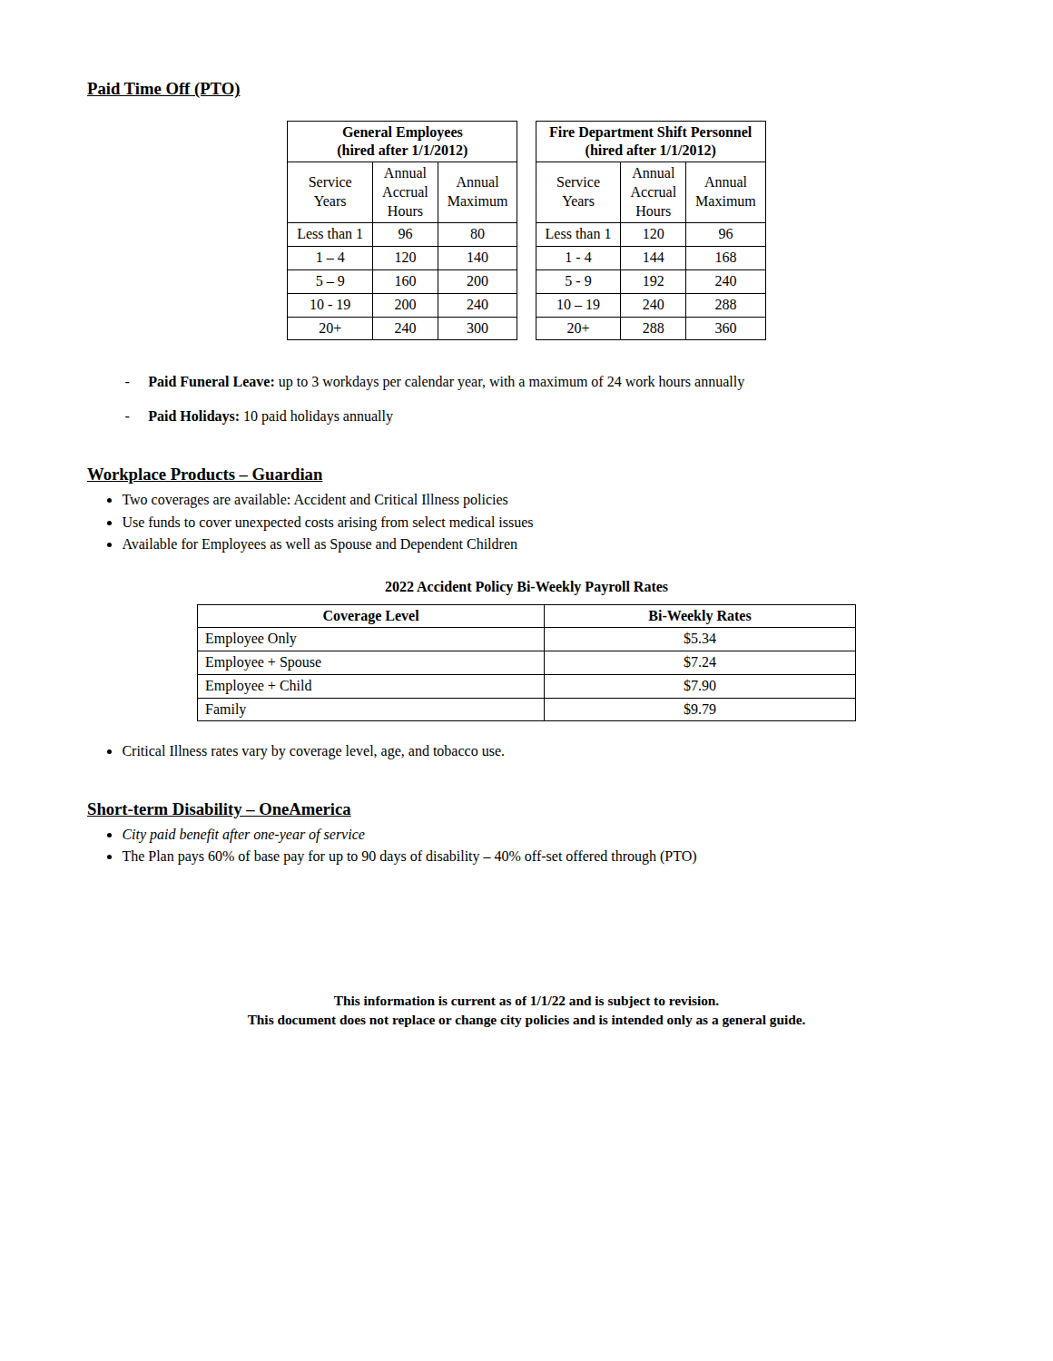Paid Time Off (PTO)
| General Employees (hired after 1/1/2012) |
| --- |
| Service Years | Annual Accrual Hours | Annual Maximum |
| Less than 1 | 96 | 80 |
| 1 – 4 | 120 | 140 |
| 5 – 9 | 160 | 200 |
| 10 - 19 | 200 | 240 |
| 20+ | 240 | 300 |
| Fire Department Shift Personnel (hired after 1/1/2012) |
| --- |
| Service Years | Annual Accrual Hours | Annual Maximum |
| Less than 1 | 120 | 96 |
| 1 - 4 | 144 | 168 |
| 5 - 9 | 192 | 240 |
| 10 – 19 | 240 | 288 |
| 20+ | 288 | 360 |
Paid Funeral Leave: up to 3 workdays per calendar year, with a maximum of 24 work hours annually
Paid Holidays: 10 paid holidays annually
Workplace Products – Guardian
Two coverages are available: Accident and Critical Illness policies
Use funds to cover unexpected costs arising from select medical issues
Available for Employees as well as Spouse and Dependent Children
2022 Accident Policy Bi-Weekly Payroll Rates
| Coverage Level | Bi-Weekly Rates |
| --- | --- |
| Employee Only | $5.34 |
| Employee + Spouse | $7.24 |
| Employee + Child | $7.90 |
| Family | $9.79 |
Critical Illness rates vary by coverage level, age, and tobacco use.
Short-term Disability – OneAmerica
City paid benefit after one-year of service
The Plan pays 60% of base pay for up to 90 days of disability – 40% off-set offered through (PTO)
This information is current as of 1/1/22 and is subject to revision.
This document does not replace or change city policies and is intended only as a general guide.